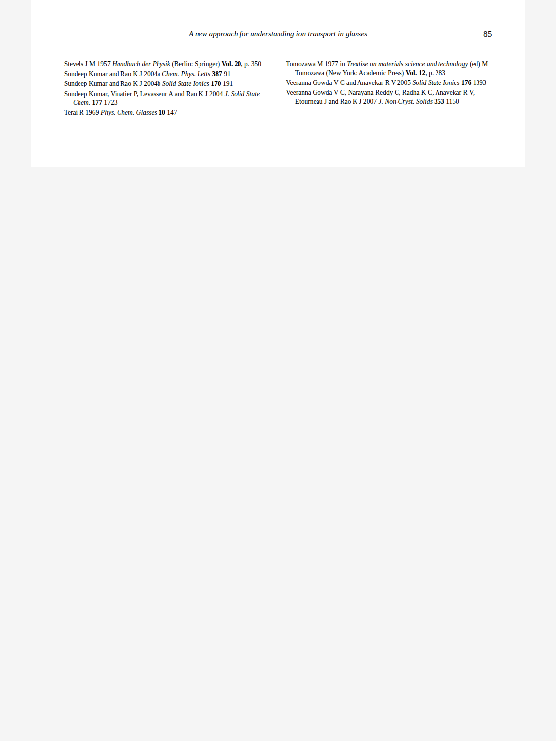A new approach for understanding ion transport in glasses 85
Stevels J M 1957 Handbuch der Physik (Berlin: Springer) Vol. 20, p. 350
Sundeep Kumar and Rao K J 2004a Chem. Phys. Letts 387 91
Sundeep Kumar and Rao K J 2004b Solid State Ionics 170 191
Sundeep Kumar, Vinatier P, Levasseur A and Rao K J 2004 J. Solid State Chem. 177 1723
Terai R 1969 Phys. Chem. Glasses 10 147
Tomozawa M 1977 in Treatise on materials science and technology (ed) M Tomozawa (New York: Academic Press) Vol. 12, p. 283
Veeranna Gowda V C and Anavekar R V 2005 Solid State Ionics 176 1393
Veeranna Gowda V C, Narayana Reddy C, Radha K C, Anavekar R V, Etourneau J and Rao K J 2007 J. Non-Cryst. Solids 353 1150